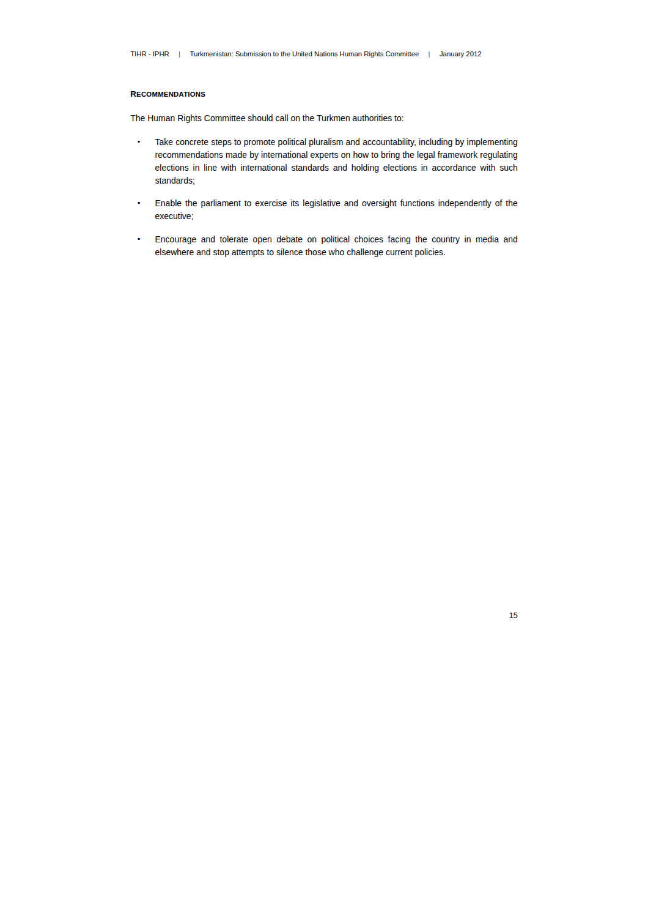TIHR - IPHR|Turkmenistan: Submission to the United Nations Human Rights Committee|January 2012
RECOMMENDATIONS
The Human Rights Committee should call on the Turkmen authorities to:
Take concrete steps to promote political pluralism and accountability, including by implementing recommendations made by international experts on how to bring the legal framework regulating elections in line with international standards and holding elections in accordance with such standards;
Enable the parliament to exercise its legislative and oversight functions independently of the executive;
Encourage and tolerate open debate on political choices facing the country in media and elsewhere and stop attempts to silence those who challenge current policies.
15